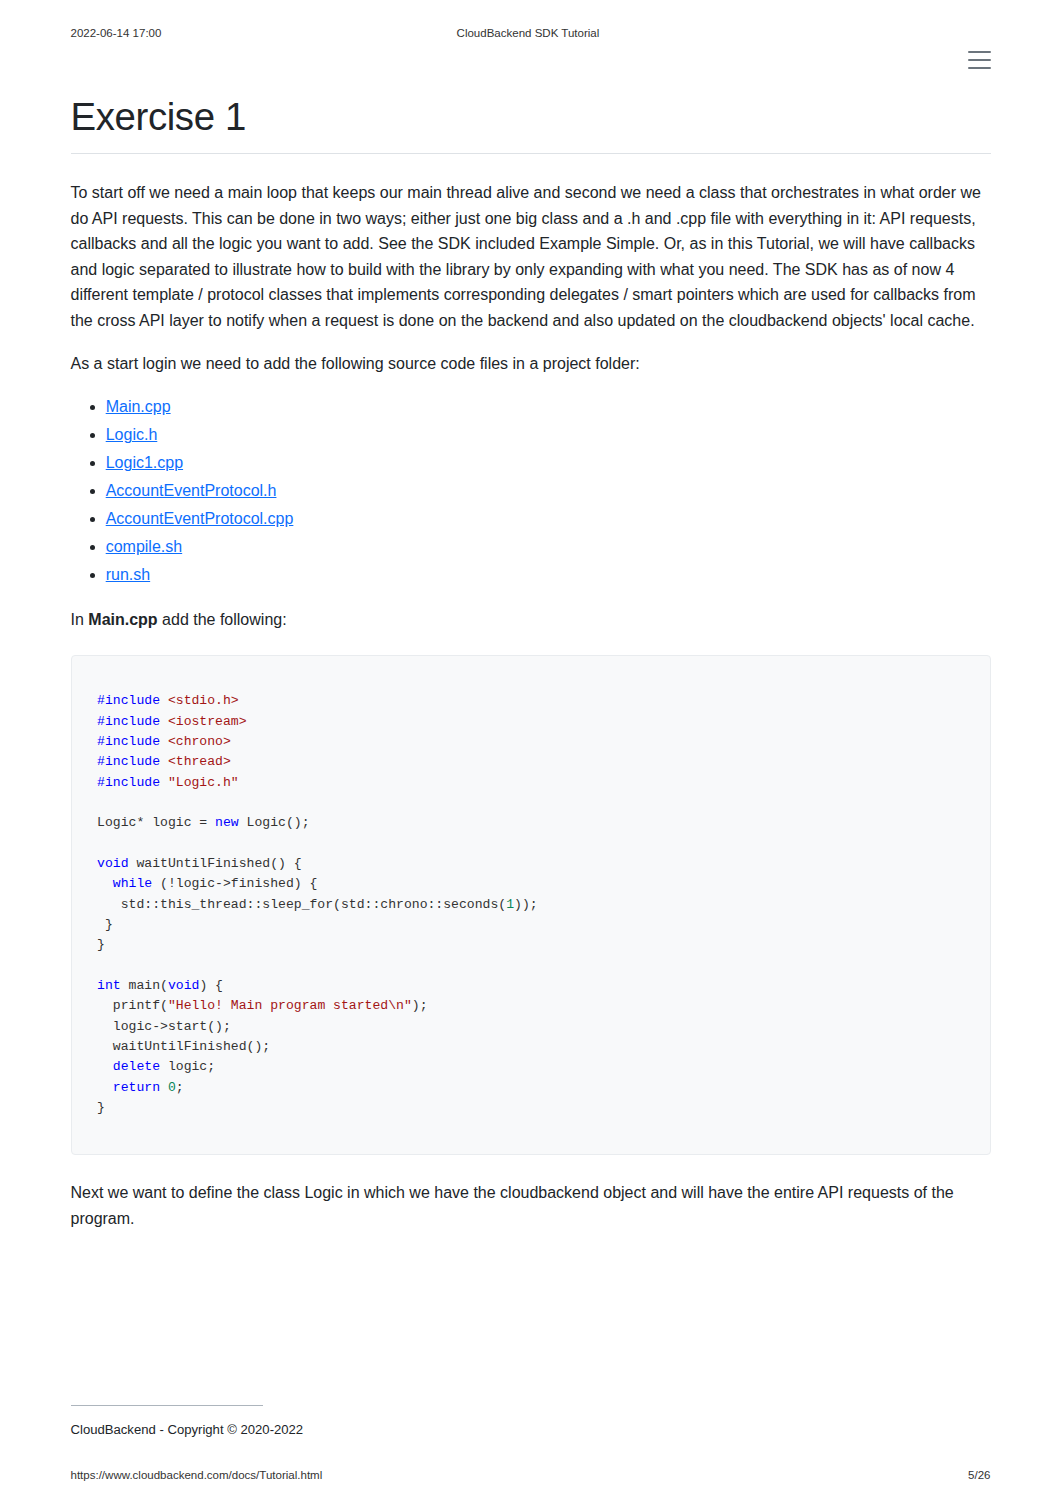2022-06-14 17:00
CloudBackend SDK Tutorial
Exercise 1
To start off we need a main loop that keeps our main thread alive and second we need a class that orchestrates in what order we do API requests. This can be done in two ways; either just one big class and a .h and .cpp file with everything in it: API requests, callbacks and all the logic you want to add. See the SDK included Example Simple. Or, as in this Tutorial, we will have callbacks and logic separated to illustrate how to build with the library by only expanding with what you need. The SDK has as of now 4 different template / protocol classes that implements corresponding delegates / smart pointers which are used for callbacks from the cross API layer to notify when a request is done on the backend and also updated on the cloudbackend objects' local cache.
As a start login we need to add the following source code files in a project folder:
Main.cpp
Logic.h
Logic1.cpp
AccountEventProtocol.h
AccountEventProtocol.cpp
compile.sh
run.sh
In Main.cpp add the following:
#include <stdio.h>
#include <iostream>
#include <chrono>
#include <thread>
#include "Logic.h"

Logic* logic = new Logic();

void waitUntilFinished() {
  while (!logic->finished) {
   std::this_thread::sleep_for(std::chrono::seconds(1));
 }
}

int main(void) {
  printf("Hello! Main program started\n");
  logic->start();
  waitUntilFinished();
  delete logic;
  return 0;
}
Next we want to define the class Logic in which we have the cloudbackend object and will have the entire API requests of the program.
CloudBackend - Copyright © 2020-2022
https://www.cloudbackend.com/docs/Tutorial.html 5/26